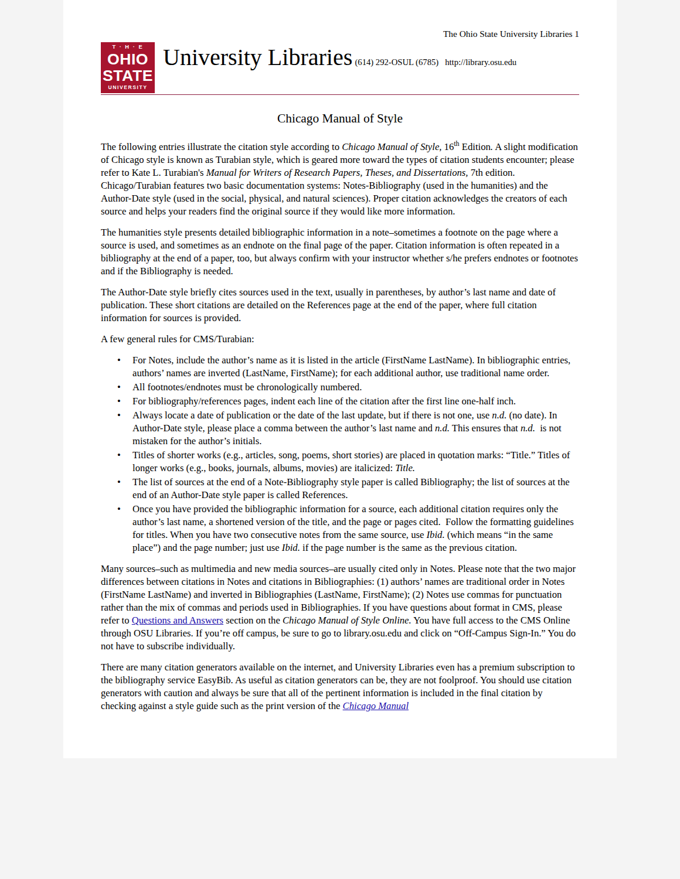The Ohio State University Libraries 1
T · H · E OHIO STATE UNIVERSITY
University Libraries (614) 292-OSUL (6785) http://library.osu.edu
Chicago Manual of Style
The following entries illustrate the citation style according to Chicago Manual of Style, 16th Edition. A slight modification of Chicago style is known as Turabian style, which is geared more toward the types of citation students encounter; please refer to Kate L. Turabian's Manual for Writers of Research Papers, Theses, and Dissertations, 7th edition. Chicago/Turabian features two basic documentation systems: Notes-Bibliography (used in the humanities) and the Author-Date style (used in the social, physical, and natural sciences). Proper citation acknowledges the creators of each source and helps your readers find the original source if they would like more information.
The humanities style presents detailed bibliographic information in a note–sometimes a footnote on the page where a source is used, and sometimes as an endnote on the final page of the paper. Citation information is often repeated in a bibliography at the end of a paper, too, but always confirm with your instructor whether s/he prefers endnotes or footnotes and if the Bibliography is needed.
The Author-Date style briefly cites sources used in the text, usually in parentheses, by author’s last name and date of publication. These short citations are detailed on the References page at the end of the paper, where full citation information for sources is provided.
A few general rules for CMS/Turabian:
For Notes, include the author’s name as it is listed in the article (FirstName LastName). In bibliographic entries, authors’ names are inverted (LastName, FirstName); for each additional author, use traditional name order.
All footnotes/endnotes must be chronologically numbered.
For bibliography/references pages, indent each line of the citation after the first line one-half inch.
Always locate a date of publication or the date of the last update, but if there is not one, use n.d. (no date). In Author-Date style, please place a comma between the author’s last name and n.d. This ensures that n.d. is not mistaken for the author’s initials.
Titles of shorter works (e.g., articles, song, poems, short stories) are placed in quotation marks: “Title.” Titles of longer works (e.g., books, journals, albums, movies) are italicized: Title.
The list of sources at the end of a Note-Bibliography style paper is called Bibliography; the list of sources at the end of an Author-Date style paper is called References.
Once you have provided the bibliographic information for a source, each additional citation requires only the author’s last name, a shortened version of the title, and the page or pages cited. Follow the formatting guidelines for titles. When you have two consecutive notes from the same source, use Ibid. (which means “in the same place”) and the page number; just use Ibid. if the page number is the same as the previous citation.
Many sources–such as multimedia and new media sources–are usually cited only in Notes. Please note that the two major differences between citations in Notes and citations in Bibliographies: (1) authors’ names are traditional order in Notes (FirstName LastName) and inverted in Bibliographies (LastName, FirstName); (2) Notes use commas for punctuation rather than the mix of commas and periods used in Bibliographies. If you have questions about format in CMS, please refer to Questions and Answers section on the Chicago Manual of Style Online. You have full access to the CMS Online through OSU Libraries. If you’re off campus, be sure to go to library.osu.edu and click on “Off-Campus Sign-In.” You do not have to subscribe individually.
There are many citation generators available on the internet, and University Libraries even has a premium subscription to the bibliography service EasyBib. As useful as citation generators can be, they are not foolproof. You should use citation generators with caution and always be sure that all of the pertinent information is included in the final citation by checking against a style guide such as the print version of the Chicago Manual